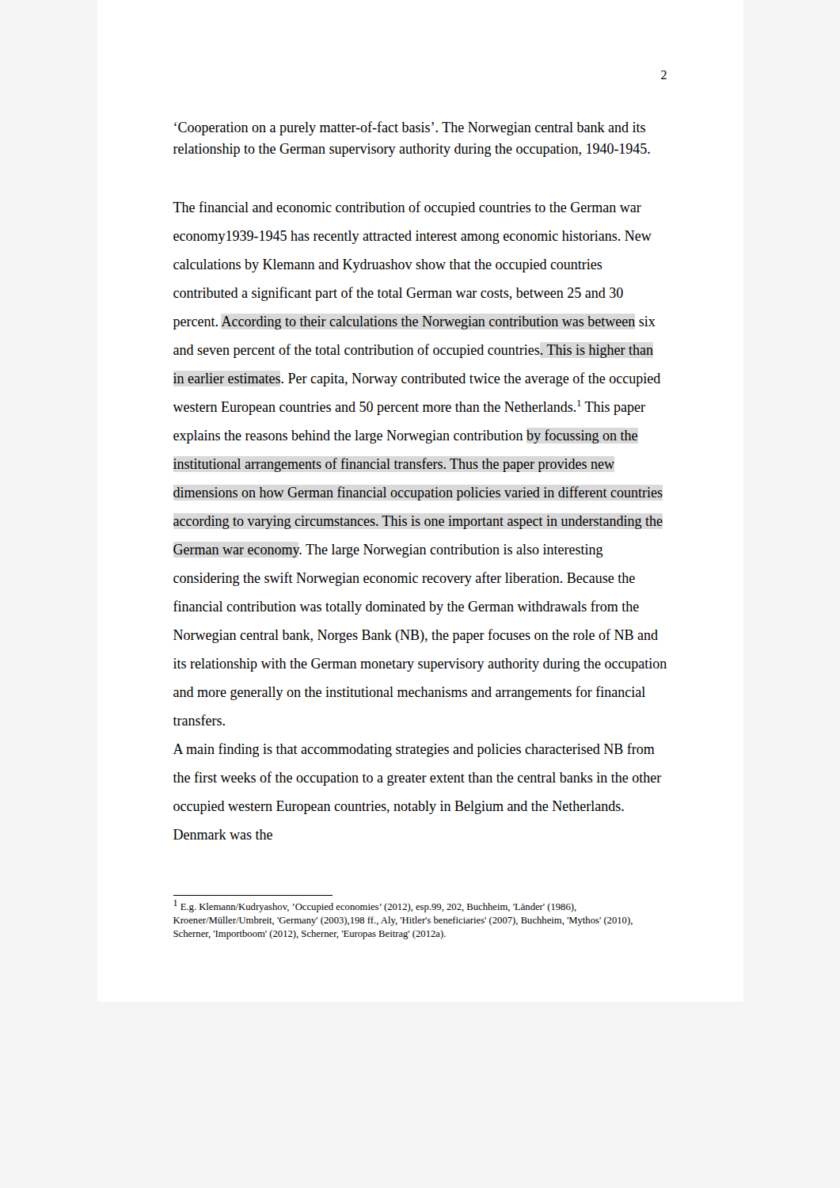2
‘Cooperation on a purely matter-of-fact basis’. The Norwegian central bank and its relationship to the German supervisory authority during the occupation, 1940-1945.
The financial and economic contribution of occupied countries to the German war economy1939-1945 has recently attracted interest among economic historians. New calculations by Klemann and Kydruashov show that the occupied countries contributed a significant part of the total German war costs, between 25 and 30 percent. According to their calculations the Norwegian contribution was between six and seven percent of the total contribution of occupied countries. This is higher than in earlier estimates. Per capita, Norway contributed twice the average of the occupied western European countries and 50 percent more than the Netherlands.1 This paper explains the reasons behind the large Norwegian contribution by focussing on the institutional arrangements of financial transfers. Thus the paper provides new dimensions on how German financial occupation policies varied in different countries according to varying circumstances. This is one important aspect in understanding the German war economy. The large Norwegian contribution is also interesting considering the swift Norwegian economic recovery after liberation. Because the financial contribution was totally dominated by the German withdrawals from the Norwegian central bank, Norges Bank (NB), the paper focuses on the role of NB and its relationship with the German monetary supervisory authority during the occupation and more generally on the institutional mechanisms and arrangements for financial transfers.
A main finding is that accommodating strategies and policies characterised NB from the first weeks of the occupation to a greater extent than the central banks in the other occupied western European countries, notably in Belgium and the Netherlands. Denmark was the
1 E.g. Klemann/Kudryashov, ’Occupied economies’ (2012), esp.99, 202, Buchheim, 'Länder' (1986), Kroener/Müller/Umbreit, 'Germany' (2003),198 ff., Aly, 'Hitler's beneficiaries' (2007), Buchheim, 'Mythos' (2010), Scherner, 'Importboom' (2012), Scherner, 'Europas Beitrag' (2012a).